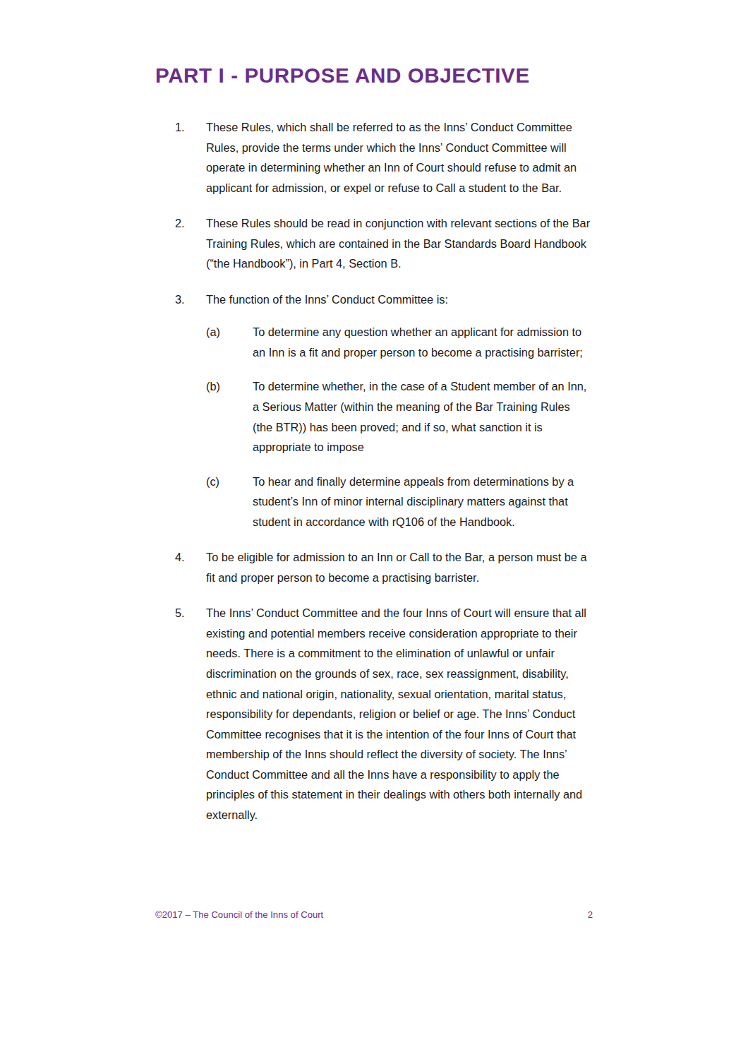PART I - PURPOSE AND OBJECTIVE
These Rules, which shall be referred to as the Inns’ Conduct Committee Rules, provide the terms under which the Inns’ Conduct Committee will operate in determining whether an Inn of Court should refuse to admit an applicant for admission, or expel or refuse to Call a student to the Bar.
These Rules should be read in conjunction with relevant sections of the Bar Training Rules, which are contained in the Bar Standards Board Handbook (“the Handbook”), in Part 4, Section B.
The function of the Inns’ Conduct Committee is:
To determine any question whether an applicant for admission to an Inn is a fit and proper person to become a practising barrister;
To determine whether, in the case of a Student member of an Inn, a Serious Matter (within the meaning of the Bar Training Rules (the BTR)) has been proved; and if so, what sanction it is appropriate to impose
To hear and finally determine appeals from determinations by a student’s Inn of minor internal disciplinary matters against that student in accordance with rQ106 of the Handbook.
To be eligible for admission to an Inn or Call to the Bar, a person must be a fit and proper person to become a practising barrister.
The Inns’ Conduct Committee and the four Inns of Court will ensure that all existing and potential members receive consideration appropriate to their needs. There is a commitment to the elimination of unlawful or unfair discrimination on the grounds of sex, race, sex reassignment, disability, ethnic and national origin, nationality, sexual orientation, marital status, responsibility for dependants, religion or belief or age. The Inns’ Conduct Committee recognises that it is the intention of the four Inns of Court that membership of the Inns should reflect the diversity of society. The Inns’ Conduct Committee and all the Inns have a responsibility to apply the principles of this statement in their dealings with others both internally and externally.
©2017 – The Council of the Inns of Court 2